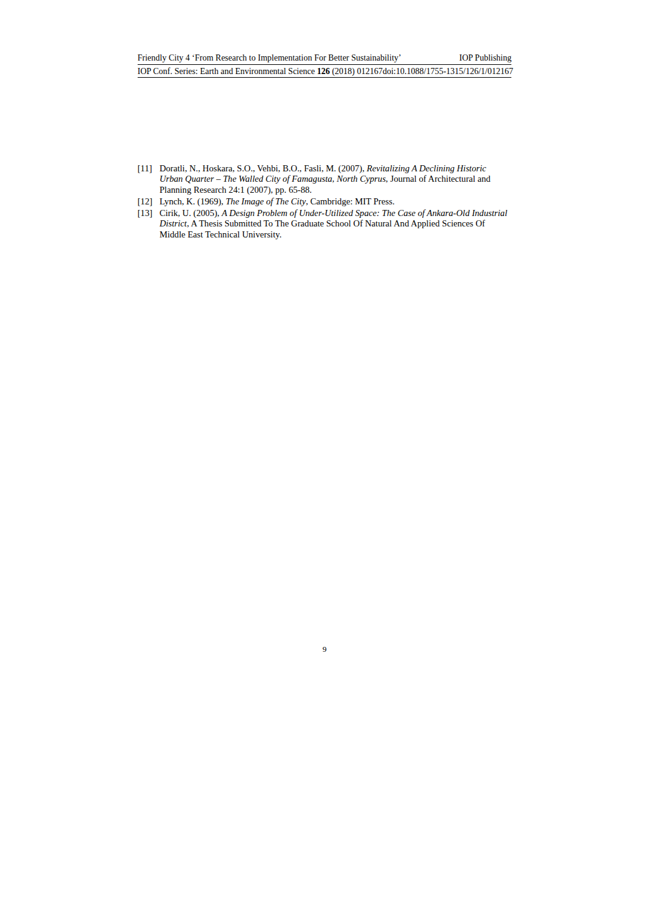Friendly City 4 ‘From Research to Implementation For Better Sustainability’ IOP Publishing
IOP Conf. Series: Earth and Environmental Science 126 (2018) 012167 doi:10.1088/1755-1315/126/1/012167
[11] Doratli, N., Hoskara, S.O., Vehbi, B.O., Fasli, M. (2007), Revitalizing A Declining Historic Urban Quarter – The Walled City of Famagusta, North Cyprus, Journal of Architectural and Planning Research 24:1 (2007), pp. 65-88.
[12] Lynch, K. (1969), The Image of The City, Cambridge: MIT Press.
[13] Cirik, U. (2005), A Design Problem of Under-Utilized Space: The Case of Ankara-Old Industrial District, A Thesis Submitted To The Graduate School Of Natural And Applied Sciences Of Middle East Technical University.
9